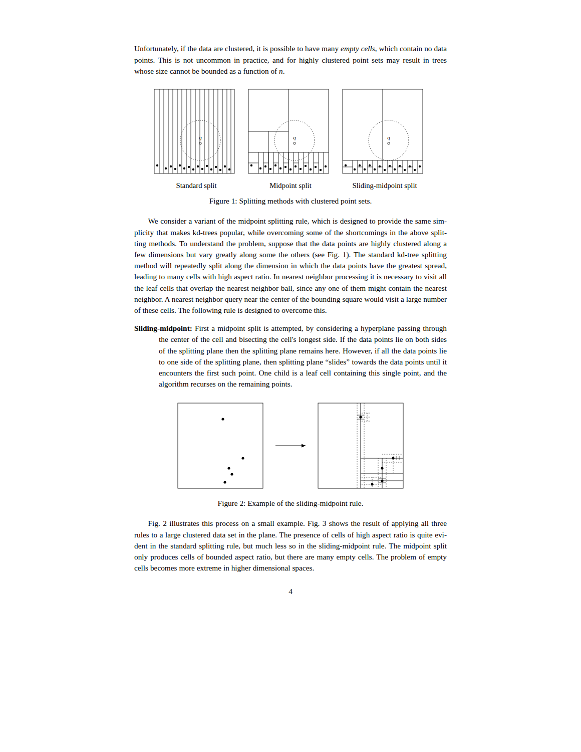Unfortunately, if the data are clustered, it is possible to have many empty cells, which contain no data points. This is not uncommon in practice, and for highly clustered point sets may result in trees whose size cannot be bounded as a function of n.
q q q
Standard split Midpoint split Sliding-midpoint split
Figure 1: Splitting methods with clustered point sets.
We consider a variant of the midpoint splitting rule, which is designed to provide the same simplicity that makes kd-trees popular, while overcoming some of the shortcomings in the above splitting methods. To understand the problem, suppose that the data points are highly clustered along a few dimensions but vary greatly along some the others (see Fig. 1). The standard kd-tree splitting method will repeatedly split along the dimension in which the data points have the greatest spread, leading to many cells with high aspect ratio. In nearest neighbor processing it is necessary to visit all the leaf cells that overlap the nearest neighbor ball, since any one of them might contain the nearest neighbor. A nearest neighbor query near the center of the bounding square would visit a large number of these cells. The following rule is designed to overcome this.
Sliding-midpoint: First a midpoint split is attempted, by considering a hyperplane passing through the center of the cell and bisecting the cell's longest side. If the data points lie on both sides of the splitting plane then the splitting plane remains here. However, if all the data points lie to one side of the splitting plane, then splitting plane “slides” towards the data points until it encounters the first such point. One child is a leaf cell containing this single point, and the algorithm recurses on the remaining points.
Figure 2: Example of the sliding-midpoint rule.
Fig. 2 illustrates this process on a small example. Fig. 3 shows the result of applying all three rules to a large clustered data set in the plane. The presence of cells of high aspect ratio is quite evident in the standard splitting rule, but much less so in the sliding-midpoint rule. The midpoint split only produces cells of bounded aspect ratio, but there are many empty cells. The problem of empty cells becomes more extreme in higher dimensional spaces.
4